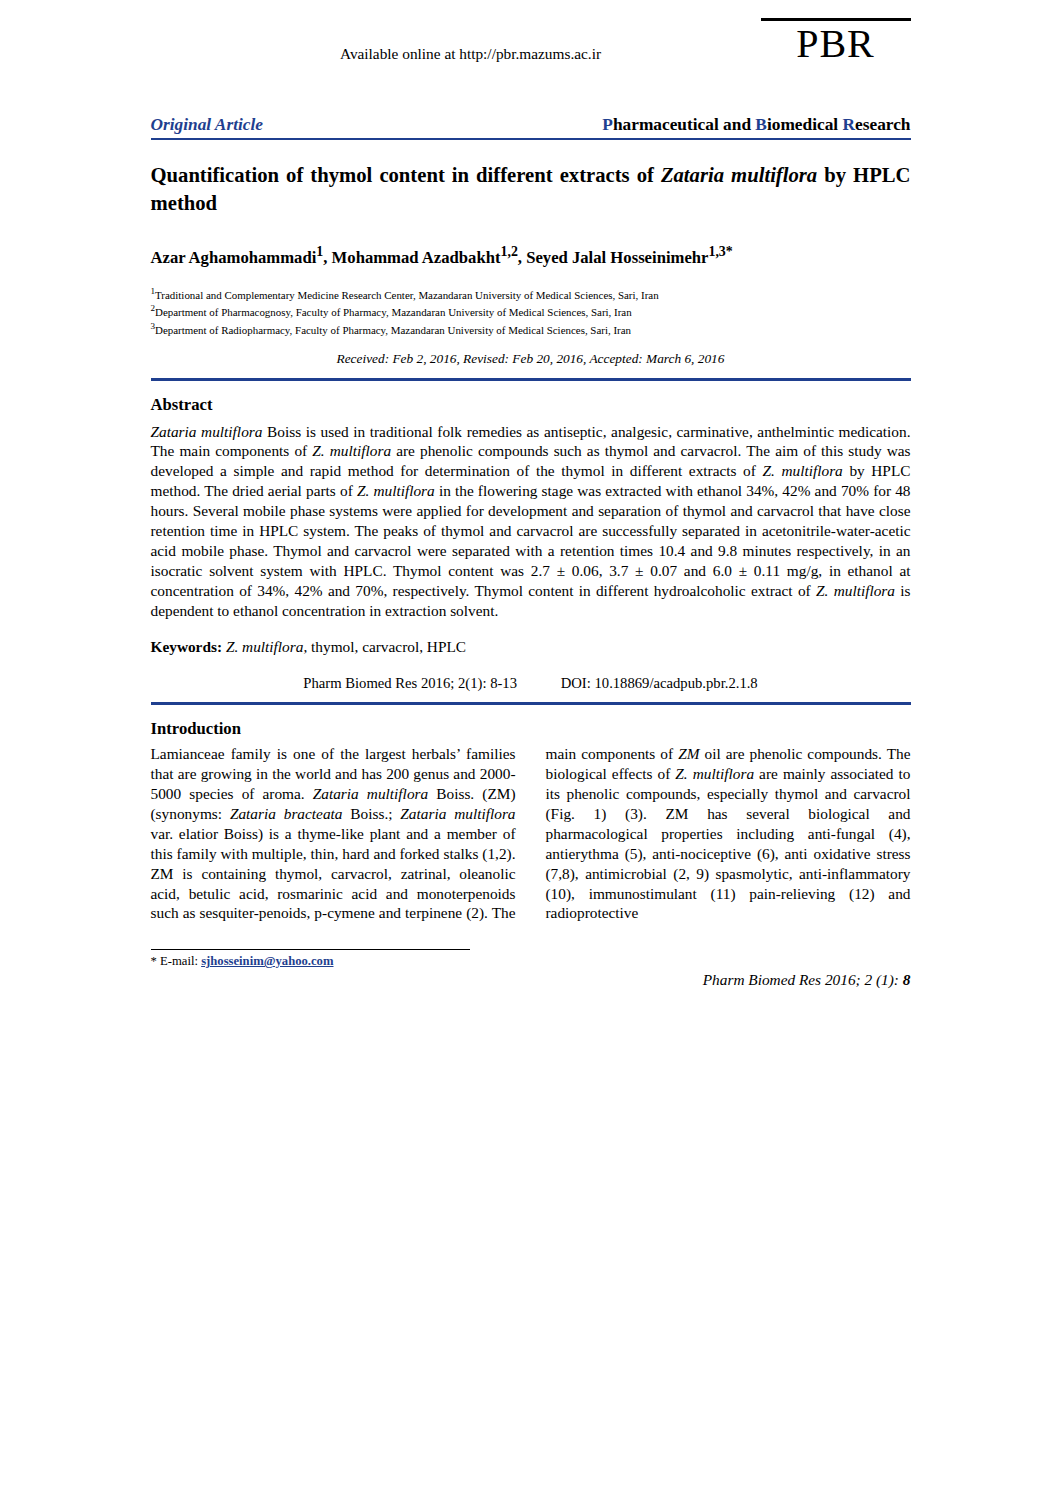Available online at http://pbr.mazums.ac.ir
PBR
Original Article
Pharmaceutical and Biomedical Research
Quantification of thymol content in different extracts of Zataria multiflora by HPLC method
Azar Aghamohammadi1, Mohammad Azadbakht1,2, Seyed Jalal Hosseinimehr1,3*
1Traditional and Complementary Medicine Research Center, Mazandaran University of Medical Sciences, Sari, Iran
2Department of Pharmacognosy, Faculty of Pharmacy, Mazandaran University of Medical Sciences, Sari, Iran
3Department of Radiopharmacy, Faculty of Pharmacy, Mazandaran University of Medical Sciences, Sari, Iran
Received: Feb 2, 2016, Revised: Feb 20, 2016, Accepted: March 6, 2016
Abstract
Zataria multiflora Boiss is used in traditional folk remedies as antiseptic, analgesic, carminative, anthelmintic medication. The main components of Z. multiflora are phenolic compounds such as thymol and carvacrol. The aim of this study was developed a simple and rapid method for determination of the thymol in different extracts of Z. multiflora by HPLC method. The dried aerial parts of Z. multiflora in the flowering stage was extracted with ethanol 34%, 42% and 70% for 48 hours. Several mobile phase systems were applied for development and separation of thymol and carvacrol that have close retention time in HPLC system. The peaks of thymol and carvacrol are successfully separated in acetonitrile-water-acetic acid mobile phase. Thymol and carvacrol were separated with a retention times 10.4 and 9.8 minutes respectively, in an isocratic solvent system with HPLC. Thymol content was 2.7 ± 0.06, 3.7 ± 0.07 and 6.0 ± 0.11 mg/g, in ethanol at concentration of 34%, 42% and 70%, respectively. Thymol content in different hydroalcoholic extract of Z. multiflora is dependent to ethanol concentration in extraction solvent.
Keywords: Z. multiflora, thymol, carvacrol, HPLC
Pharm Biomed Res 2016; 2(1): 8-13 DOI: 10.18869/acadpub.pbr.2.1.8
Introduction
Lamianceae family is one of the largest herbals’ families that are growing in the world and has 200 genus and 2000-5000 species of aroma. Zataria multiflora Boiss. (ZM) (synonyms: Zataria bracteata Boiss.; Zataria multiflora var. elatior Boiss) is a thyme-like plant and a member of this family with multiple, thin, hard and forked stalks (1,2). ZM is containing thymol, carvacrol, zatrinal, oleanolic acid, betulic acid, rosmarinic acid and monoterpenoids such as sesquiter-penoids, p-cymene and terpinene (2). The main components of ZM oil are phenolic compounds. The biological effects of Z. multiflora are mainly associated to its phenolic compounds, especially thymol and carvacrol (Fig. 1) (3). ZM has several biological and pharmacological properties including anti-fungal (4), antierythma (5), anti-nociceptive (6), anti oxidative stress (7,8), antimicrobial (2, 9) spasmolytic, anti-inflammatory (10), immunostimulant (11) pain-relieving (12) and radioprotective
* E-mail: sjhosseinim@yahoo.com
Pharm Biomed Res 2016; 2 (1): 8